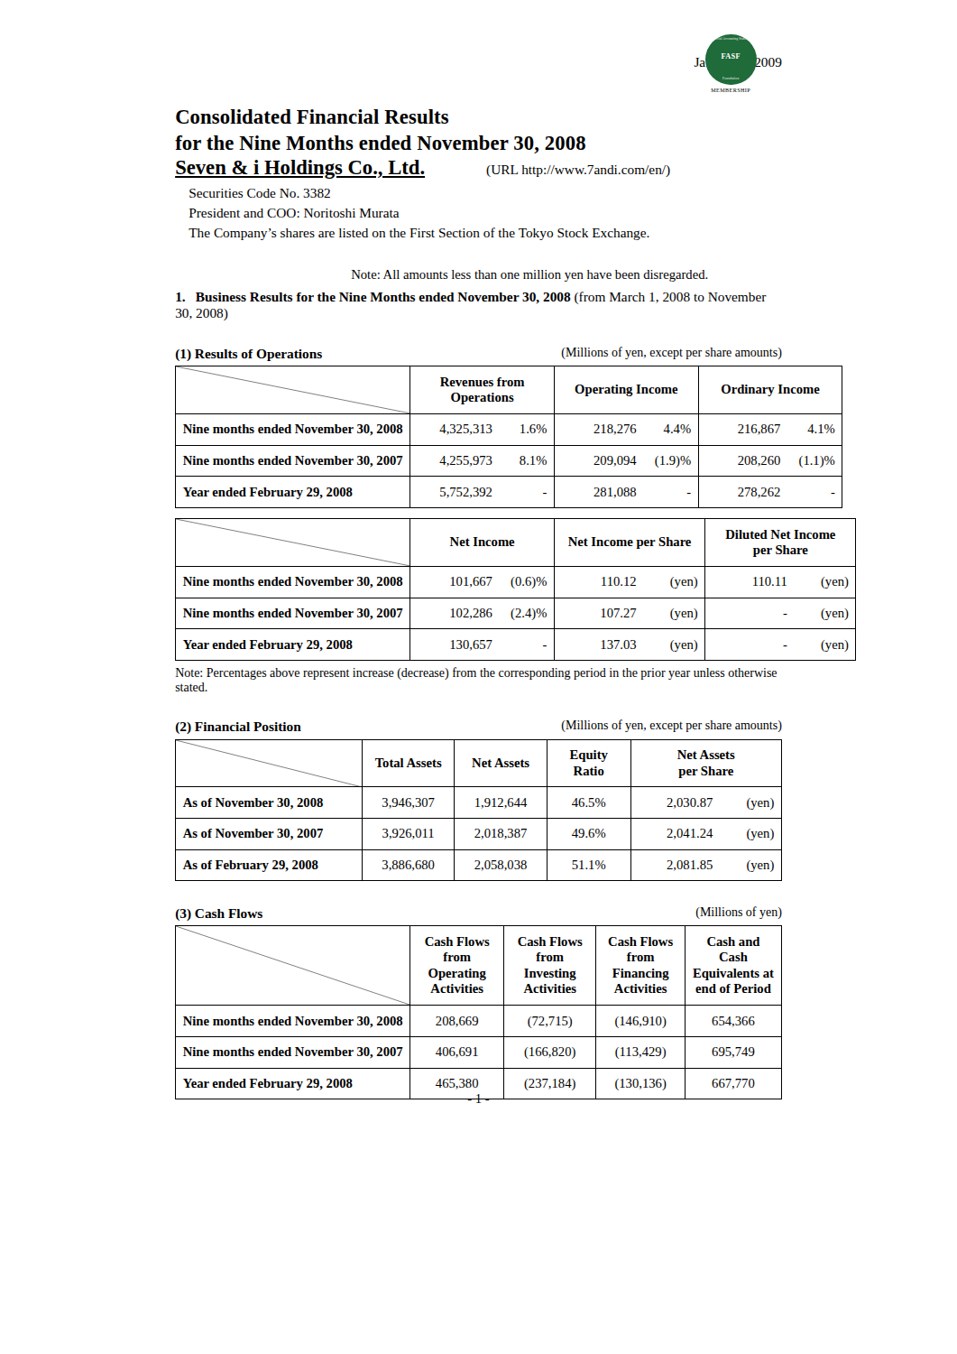Financial Accounting Standards
FASF
Foundation
MEMBERSHIP
January 8, 2009
Consolidated Financial Results
for the Nine Months ended November 30, 2008
Seven & i Holdings Co., Ltd.(URL http://www.7andi.com/en/)
Securities Code No. 3382
President and COO: Noritoshi Murata
The Company’s shares are listed on the First Section of the Tokyo Stock Exchange.
Note: All amounts less than one million yen have been disregarded.
1. Business Results for the Nine Months ended November 30, 2008 (from March 1, 2008 to November 30, 2008)
(1) Results of Operations (Millions of yen, except per share amounts)
| | Revenues from Operations | Operating Income | Ordinary Income |
| Nine months ended November 30, 2008 | 4,325,313 1.6% | 218,276 4.4% | 216,867 4.1% |
| Nine months ended November 30, 2007 | 4,255,973 8.1% | 209,094 (1.9)% | 208,260 (1.1)% |
| Year ended February 29, 2008 | 5,752,392 - | 281,088 - | 278,262 - |
| | Net Income | Net Income per Share | Diluted Net Income per Share |
| Nine months ended November 30, 2008 | 101,667 (0.6)% | 110.12 (yen) | 110.11 (yen) |
| Nine months ended November 30, 2007 | 102,286 (2.4)% | 107.27 (yen) | - (yen) |
| Year ended February 29, 2008 | 130,657 - | 137.03 (yen) | - (yen) |
Note: Percentages above represent increase (decrease) from the corresponding period in the prior year unless otherwise stated.
(2) Financial Position (Millions of yen, except per share amounts)
| | Total Assets | Net Assets | Equity Ratio | Net Assets per Share |
| As of November 30, 2008 | 3,946,307 | 1,912,644 | 46.5% | 2,030.87 (yen) |
| As of November 30, 2007 | 3,926,011 | 2,018,387 | 49.6% | 2,041.24 (yen) |
| As of February 29, 2008 | 3,886,680 | 2,058,038 | 51.1% | 2,081.85 (yen) |
(3) Cash Flows (Millions of yen)
| | Cash Flows from Operating Activities | Cash Flows from Investing Activities | Cash Flows from Financing Activities | Cash and Cash Equivalents at end of Period |
| Nine months ended November 30, 2008 | 208,669 | (72,715) | (146,910) | 654,366 |
| Nine months ended November 30, 2007 | 406,691 | (166,820) | (113,429) | 695,749 |
| Year ended February 29, 2008 | 465,380 | (237,184) | (130,136) | 667,770 |
- 1 -